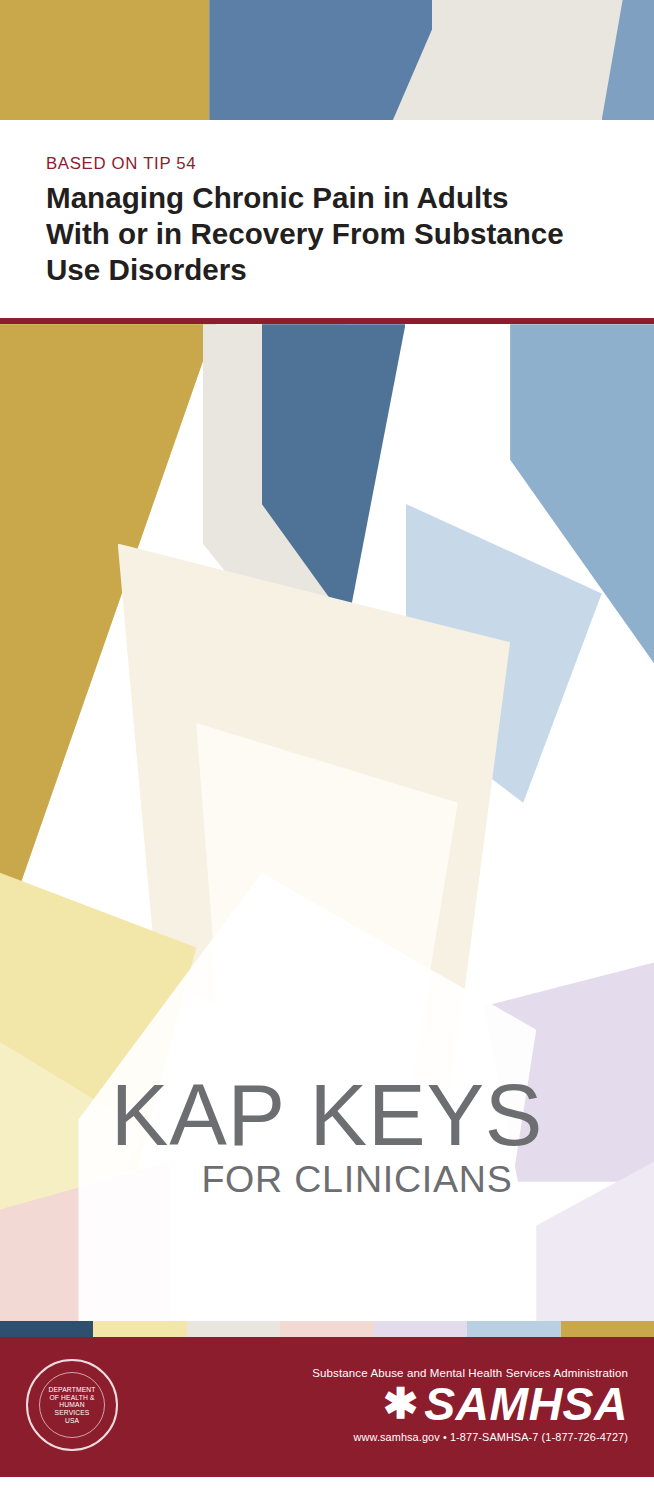BASED ON TIP 54
Managing Chronic Pain in Adults With or in Recovery From Substance Use Disorders
KAP KEYS
FOR CLINICIANS
DEPARTMENT
OF HEALTH &
HUMAN SERVICES
USA
Substance Abuse and Mental Health Services Administration
✱ SAMHSA
www.samhsa.gov • 1-877-SAMHSA-7 (1-877-726-4727)